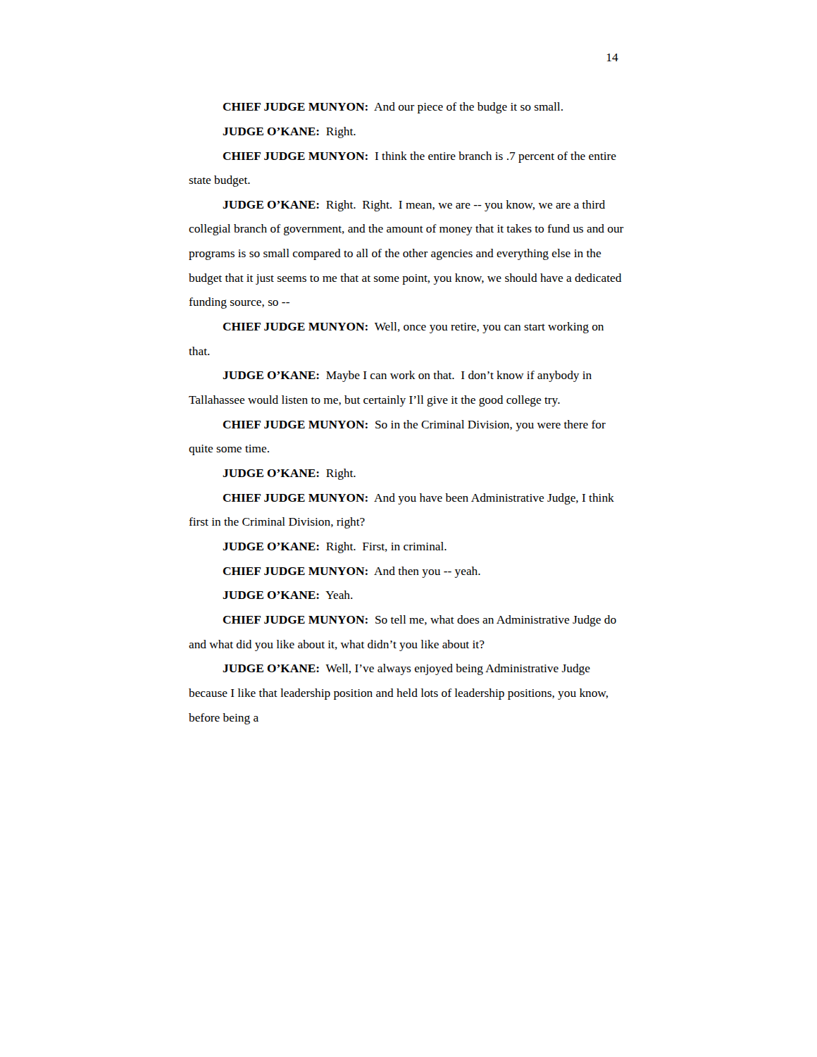14
CHIEF JUDGE MUNYON: And our piece of the budge it so small.
JUDGE O’KANE: Right.
CHIEF JUDGE MUNYON: I think the entire branch is .7 percent of the entire state budget.
JUDGE O’KANE: Right. Right. I mean, we are -- you know, we are a third collegial branch of government, and the amount of money that it takes to fund us and our programs is so small compared to all of the other agencies and everything else in the budget that it just seems to me that at some point, you know, we should have a dedicated funding source, so --
CHIEF JUDGE MUNYON: Well, once you retire, you can start working on that.
JUDGE O’KANE: Maybe I can work on that. I don’t know if anybody in Tallahassee would listen to me, but certainly I’ll give it the good college try.
CHIEF JUDGE MUNYON: So in the Criminal Division, you were there for quite some time.
JUDGE O’KANE: Right.
CHIEF JUDGE MUNYON: And you have been Administrative Judge, I think first in the Criminal Division, right?
JUDGE O’KANE: Right. First, in criminal.
CHIEF JUDGE MUNYON: And then you -- yeah.
JUDGE O’KANE: Yeah.
CHIEF JUDGE MUNYON: So tell me, what does an Administrative Judge do and what did you like about it, what didn’t you like about it?
JUDGE O’KANE: Well, I’ve always enjoyed being Administrative Judge because I like that leadership position and held lots of leadership positions, you know, before being a